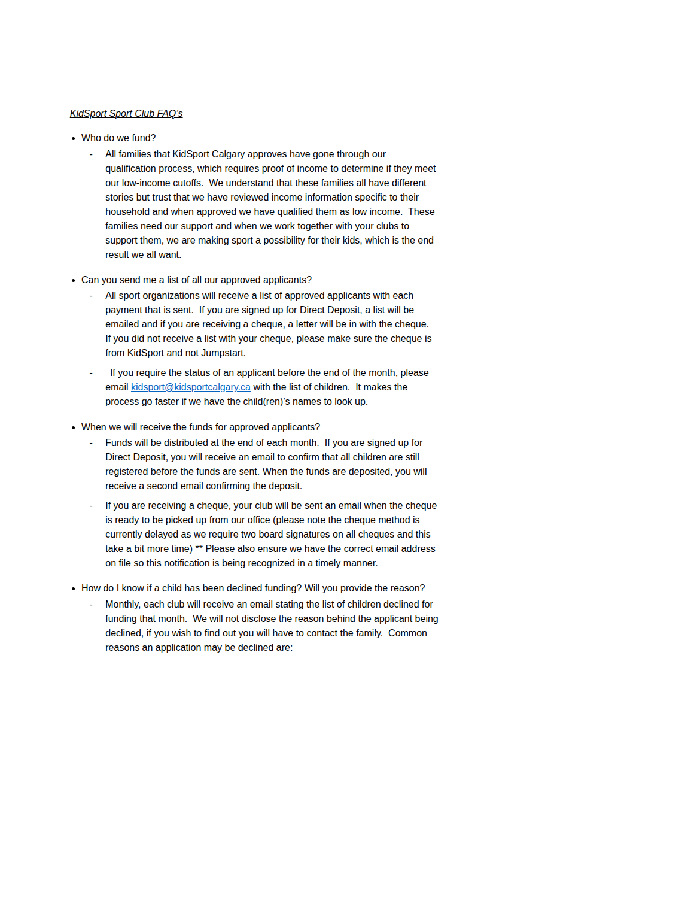KidSport Sport Club FAQ’s
Who do we fund?
All families that KidSport Calgary approves have gone through our qualification process, which requires proof of income to determine if they meet our low-income cutoffs. We understand that these families all have different stories but trust that we have reviewed income information specific to their household and when approved we have qualified them as low income. These families need our support and when we work together with your clubs to support them, we are making sport a possibility for their kids, which is the end result we all want.
Can you send me a list of all our approved applicants?
All sport organizations will receive a list of approved applicants with each payment that is sent. If you are signed up for Direct Deposit, a list will be emailed and if you are receiving a cheque, a letter will be in with the cheque. If you did not receive a list with your cheque, please make sure the cheque is from KidSport and not Jumpstart.
If you require the status of an applicant before the end of the month, please email kidsport@kidsportcalgary.ca with the list of children. It makes the process go faster if we have the child(ren)’s names to look up.
When we will receive the funds for approved applicants?
Funds will be distributed at the end of each month. If you are signed up for Direct Deposit, you will receive an email to confirm that all children are still registered before the funds are sent. When the funds are deposited, you will receive a second email confirming the deposit.
If you are receiving a cheque, your club will be sent an email when the cheque is ready to be picked up from our office (please note the cheque method is currently delayed as we require two board signatures on all cheques and this take a bit more time) ** Please also ensure we have the correct email address on file so this notification is being recognized in a timely manner.
How do I know if a child has been declined funding? Will you provide the reason?
Monthly, each club will receive an email stating the list of children declined for funding that month. We will not disclose the reason behind the applicant being declined, if you wish to find out you will have to contact the family. Common reasons an application may be declined are: